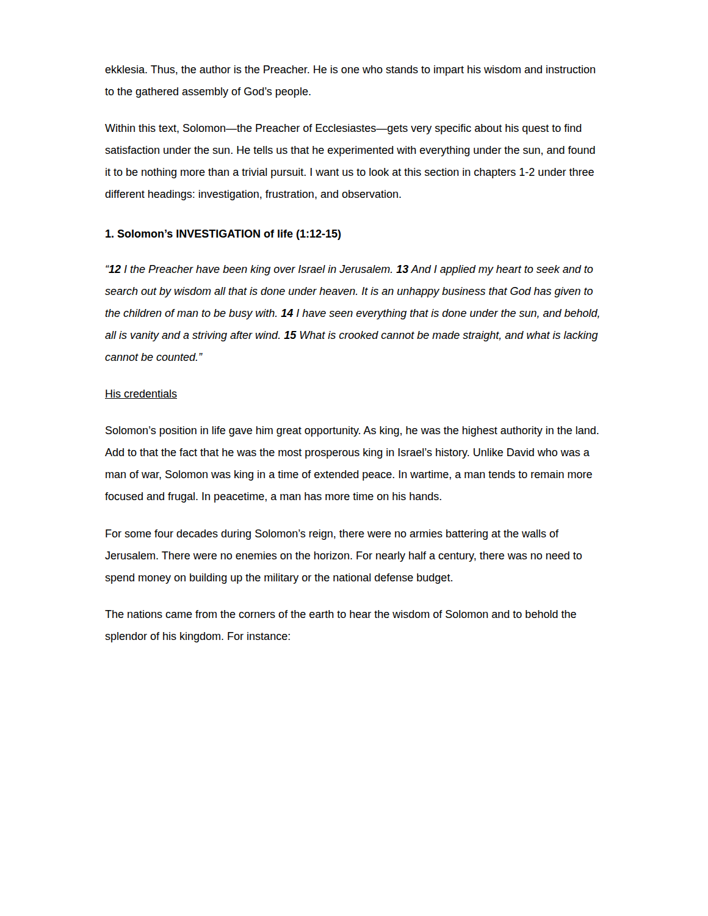ekklesia. Thus, the author is the Preacher. He is one who stands to impart his wisdom and instruction to the gathered assembly of God’s people.
Within this text, Solomon—the Preacher of Ecclesiastes—gets very specific about his quest to find satisfaction under the sun. He tells us that he experimented with everything under the sun, and found it to be nothing more than a trivial pursuit. I want us to look at this section in chapters 1-2 under three different headings: investigation, frustration, and observation.
1. Solomon’s INVESTIGATION of life (1:12-15)
“12 I the Preacher have been king over Israel in Jerusalem. 13 And I applied my heart to seek and to search out by wisdom all that is done under heaven. It is an unhappy business that God has given to the children of man to be busy with. 14 I have seen everything that is done under the sun, and behold, all is vanity and a striving after wind. 15 What is crooked cannot be made straight, and what is lacking cannot be counted.”
His credentials
Solomon’s position in life gave him great opportunity. As king, he was the highest authority in the land. Add to that the fact that he was the most prosperous king in Israel’s history. Unlike David who was a man of war, Solomon was king in a time of extended peace. In wartime, a man tends to remain more focused and frugal. In peacetime, a man has more time on his hands.
For some four decades during Solomon’s reign, there were no armies battering at the walls of Jerusalem. There were no enemies on the horizon. For nearly half a century, there was no need to spend money on building up the military or the national defense budget.
The nations came from the corners of the earth to hear the wisdom of Solomon and to behold the splendor of his kingdom. For instance: